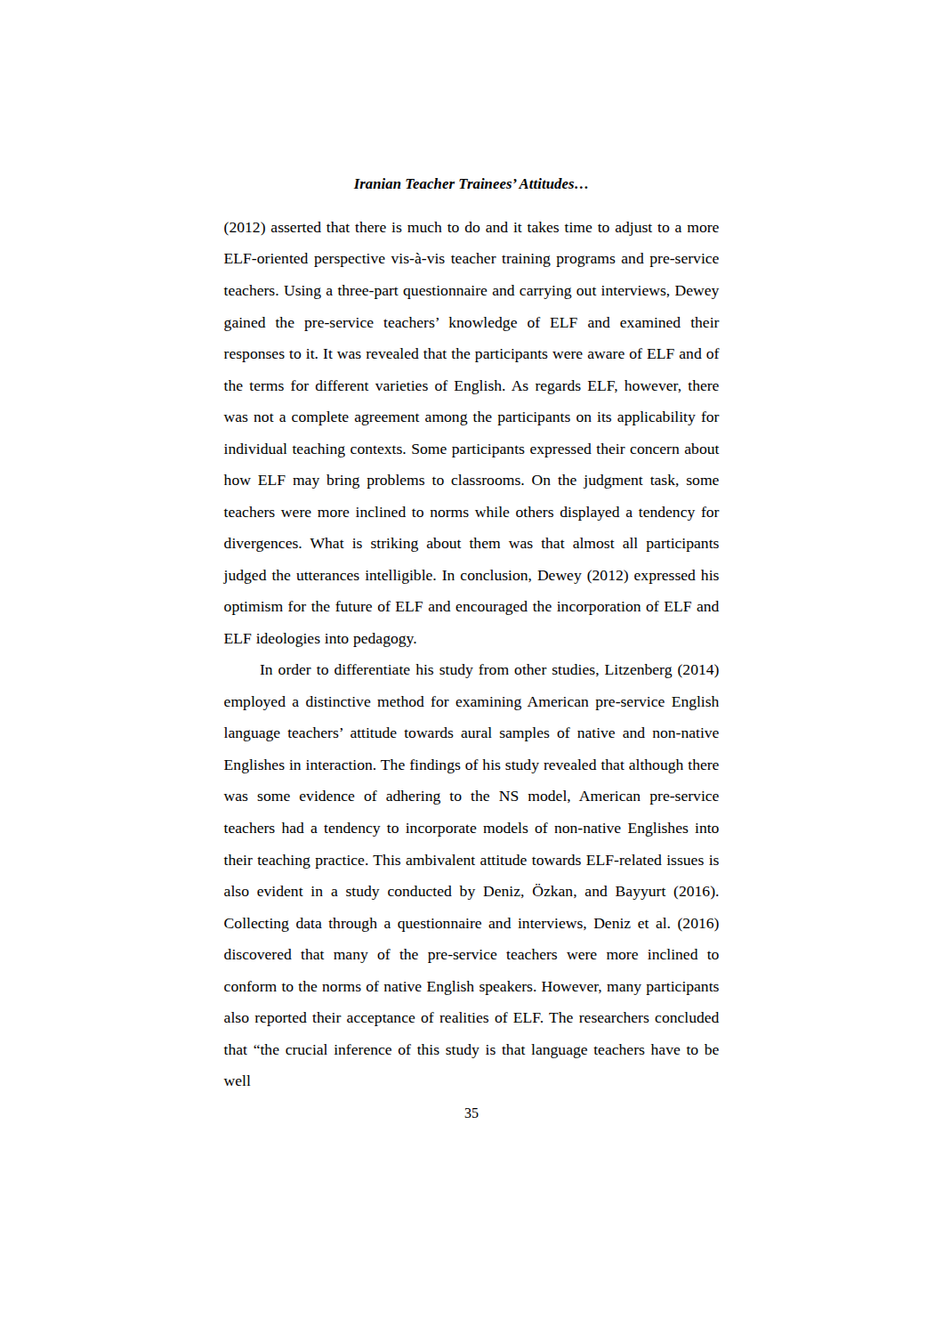Iranian Teacher Trainees’ Attitudes…
(2012) asserted that there is much to do and it takes time to adjust to a more ELF-oriented perspective vis-à-vis teacher training programs and pre-service teachers. Using a three-part questionnaire and carrying out interviews, Dewey gained the pre-service teachers’ knowledge of ELF and examined their responses to it. It was revealed that the participants were aware of ELF and of the terms for different varieties of English. As regards ELF, however, there was not a complete agreement among the participants on its applicability for individual teaching contexts. Some participants expressed their concern about how ELF may bring problems to classrooms. On the judgment task, some teachers were more inclined to norms while others displayed a tendency for divergences. What is striking about them was that almost all participants judged the utterances intelligible. In conclusion, Dewey (2012) expressed his optimism for the future of ELF and encouraged the incorporation of ELF and ELF ideologies into pedagogy.
In order to differentiate his study from other studies, Litzenberg (2014) employed a distinctive method for examining American pre-service English language teachers’ attitude towards aural samples of native and non-native Englishes in interaction. The findings of his study revealed that although there was some evidence of adhering to the NS model, American pre-service teachers had a tendency to incorporate models of non-native Englishes into their teaching practice. This ambivalent attitude towards ELF-related issues is also evident in a study conducted by Deniz, Özkan, and Bayyurt (2016). Collecting data through a questionnaire and interviews, Deniz et al. (2016) discovered that many of the pre-service teachers were more inclined to conform to the norms of native English speakers. However, many participants also reported their acceptance of realities of ELF. The researchers concluded that “the crucial inference of this study is that language teachers have to be well
35